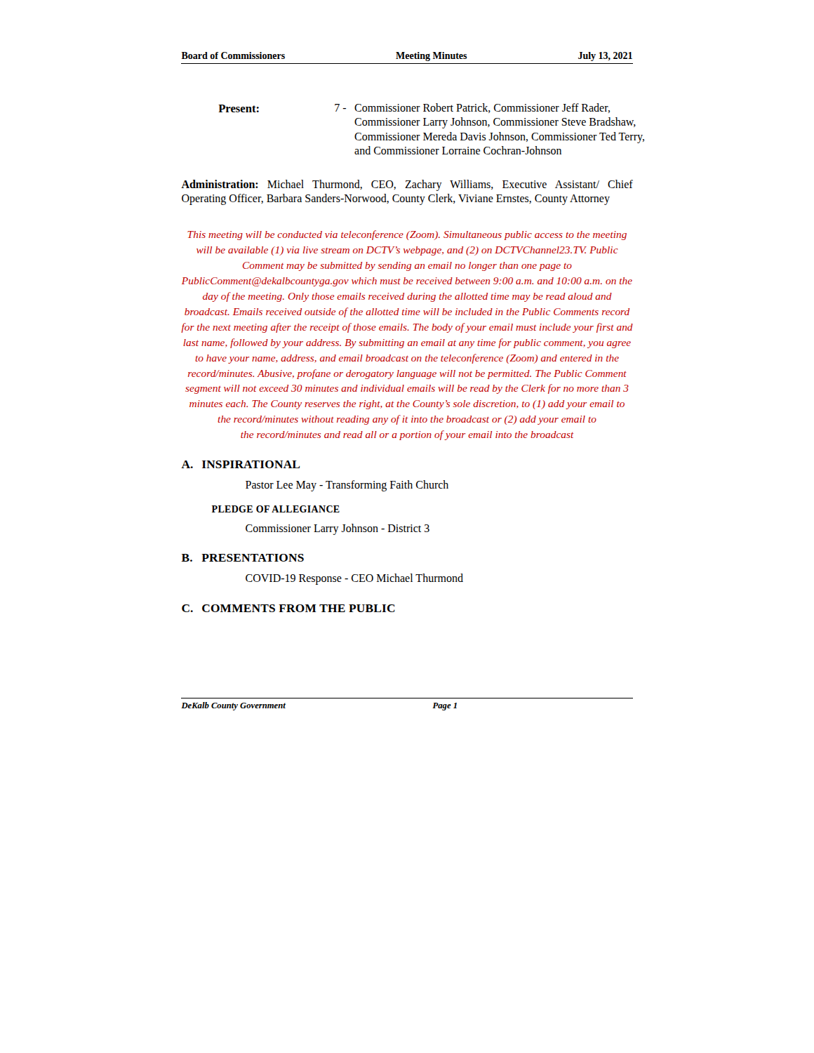Board of Commissioners
Meeting Minutes
July 13, 2021
Present:
7 -
Commissioner Robert Patrick, Commissioner Jeff Rader,
Commissioner Larry Johnson, Commissioner Steve Bradshaw,
Commissioner Mereda Davis Johnson, Commissioner Ted Terry,
and Commissioner Lorraine Cochran-Johnson
Administration: Michael Thurmond, CEO, Zachary Williams, Executive Assistant/ Chief Operating Officer, Barbara Sanders-Norwood, County Clerk, Viviane Ernstes, County Attorney
This meeting will be conducted via teleconference (Zoom). Simultaneous public access to the meeting will be available (1) via live stream on DCTV’s webpage, and (2) on DCTVChannel23.TV. Public Comment may be submitted by sending an email no longer than one page to PublicComment@dekalbcountyga.gov which must be received between 9:00 a.m. and 10:00 a.m. on the day of the meeting. Only those emails received during the allotted time may be read aloud and broadcast. Emails received outside of the allotted time will be included in the Public Comments record for the next meeting after the receipt of those emails. The body of your email must include your first and last name, followed by your address. By submitting an email at any time for public comment, you agree to have your name, address, and email broadcast on the teleconference (Zoom) and entered in the record/minutes. Abusive, profane or derogatory language will not be permitted. The Public Comment segment will not exceed 30 minutes and individual emails will be read by the Clerk for no more than 3 minutes each. The County reserves the right, at the County’s sole discretion, to (1) add your email to the record/minutes without reading any of it into the broadcast or (2) add your email to
the record/minutes and read all or a portion of your email into the broadcast
A. INSPIRATIONAL
Pastor Lee May - Transforming Faith Church
PLEDGE OF ALLEGIANCE
Commissioner Larry Johnson - District 3
B. PRESENTATIONS
COVID-19 Response - CEO Michael Thurmond
C. COMMENTS FROM THE PUBLIC
DeKalb County Government
Page 1